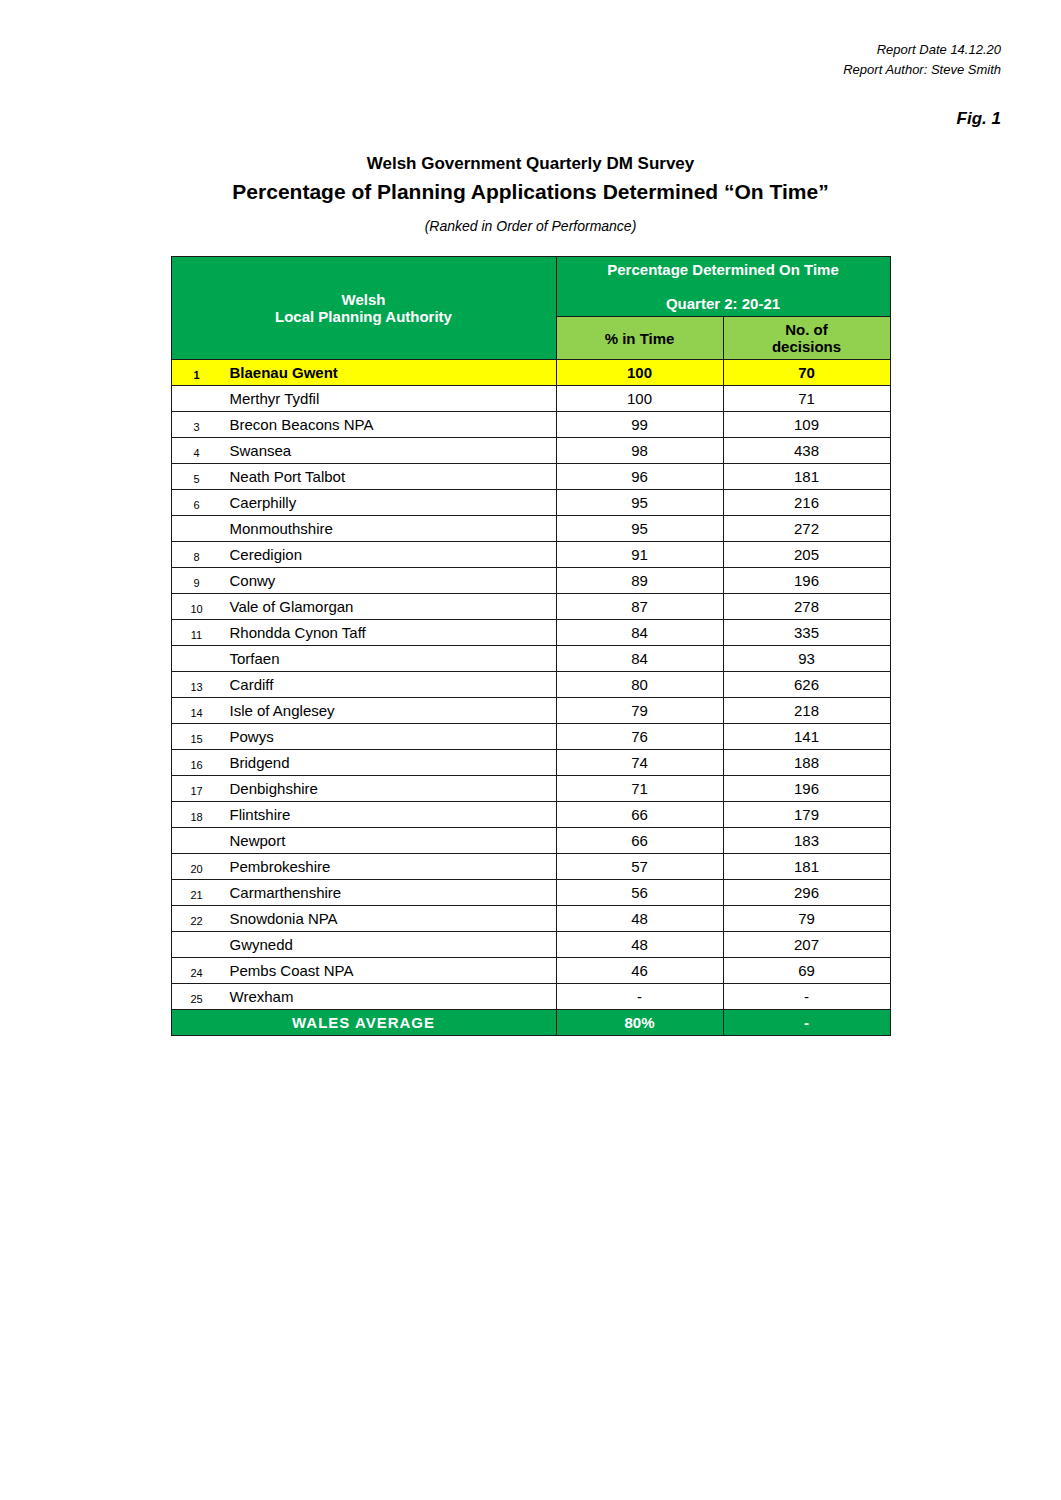Report Date 14.12.20
Report Author: Steve Smith
Fig. 1
Welsh Government Quarterly DM Survey
Percentage of Planning Applications Determined “On Time”
(Ranked in Order of Performance)
| Welsh Local Planning Authority | Percentage Determined On Time Quarter 2: 20-21 |
| --- | --- |
| % in Time | No. of decisions |
| 1 | Blaenau Gwent | 100 | 70 |
| | Merthyr Tydfil | 100 | 71 |
| 3 | Brecon Beacons NPA | 99 | 109 |
| 4 | Swansea | 98 | 438 |
| 5 | Neath Port Talbot | 96 | 181 |
| 6 | Caerphilly | 95 | 216 |
| | Monmouthshire | 95 | 272 |
| 8 | Ceredigion | 91 | 205 |
| 9 | Conwy | 89 | 196 |
| 10 | Vale of Glamorgan | 87 | 278 |
| 11 | Rhondda Cynon Taff | 84 | 335 |
| | Torfaen | 84 | 93 |
| 13 | Cardiff | 80 | 626 |
| 14 | Isle of Anglesey | 79 | 218 |
| 15 | Powys | 76 | 141 |
| 16 | Bridgend | 74 | 188 |
| 17 | Denbighshire | 71 | 196 |
| 18 | Flintshire | 66 | 179 |
| | Newport | 66 | 183 |
| 20 | Pembrokeshire | 57 | 181 |
| 21 | Carmarthenshire | 56 | 296 |
| 22 | Snowdonia NPA | 48 | 79 |
| | Gwynedd | 48 | 207 |
| 24 | Pembs Coast NPA | 46 | 69 |
| 25 | Wrexham | - | - |
| WALES AVERAGE | 80% | - |